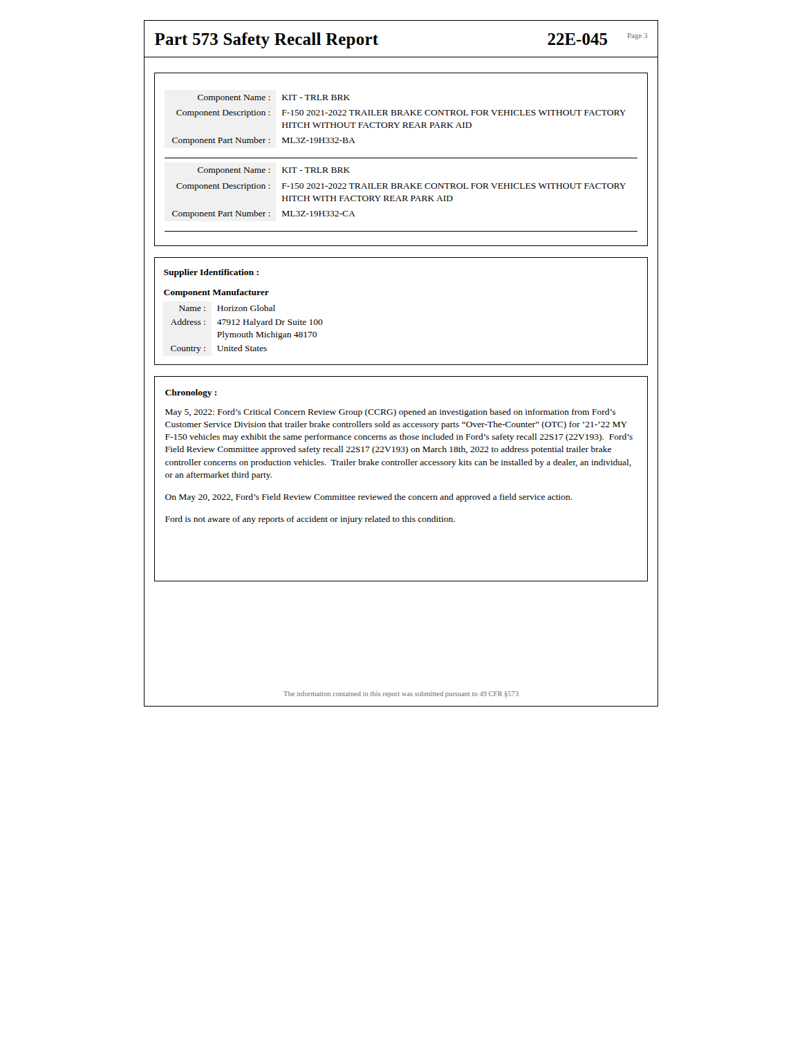Part 573 Safety Recall Report
22E-045
Page 3
| Component Name : | KIT - TRLR BRK |
| Component Description : | F-150 2021-2022 TRAILER BRAKE CONTROL FOR VEHICLES WITHOUT FACTORY HITCH WITHOUT FACTORY REAR PARK AID |
| Component Part Number : | ML3Z-19H332-BA |
| Component Name : | KIT - TRLR BRK |
| Component Description : | F-150 2021-2022 TRAILER BRAKE CONTROL FOR VEHICLES WITHOUT FACTORY HITCH WITH FACTORY REAR PARK AID |
| Component Part Number : | ML3Z-19H332-CA |
Supplier Identification :
Component Manufacturer
| Name : | Horizon Global |
| Address : | 47912 Halyard Dr Suite 100 Plymouth Michigan 48170 |
| Country : | United States |
Chronology :
May 5, 2022: Ford’s Critical Concern Review Group (CCRG) opened an investigation based on information from Ford’s Customer Service Division that trailer brake controllers sold as accessory parts “Over-The-Counter” (OTC) for ’21-’22 MY F-150 vehicles may exhibit the same performance concerns as those included in Ford’s safety recall 22S17 (22V193). Ford’s Field Review Committee approved safety recall 22S17 (22V193) on March 18th, 2022 to address potential trailer brake controller concerns on production vehicles. Trailer brake controller accessory kits can be installed by a dealer, an individual, or an aftermarket third party.
On May 20, 2022, Ford’s Field Review Committee reviewed the concern and approved a field service action.
Ford is not aware of any reports of accident or injury related to this condition.
The information contained in this report was submitted pursuant to 49 CFR §573